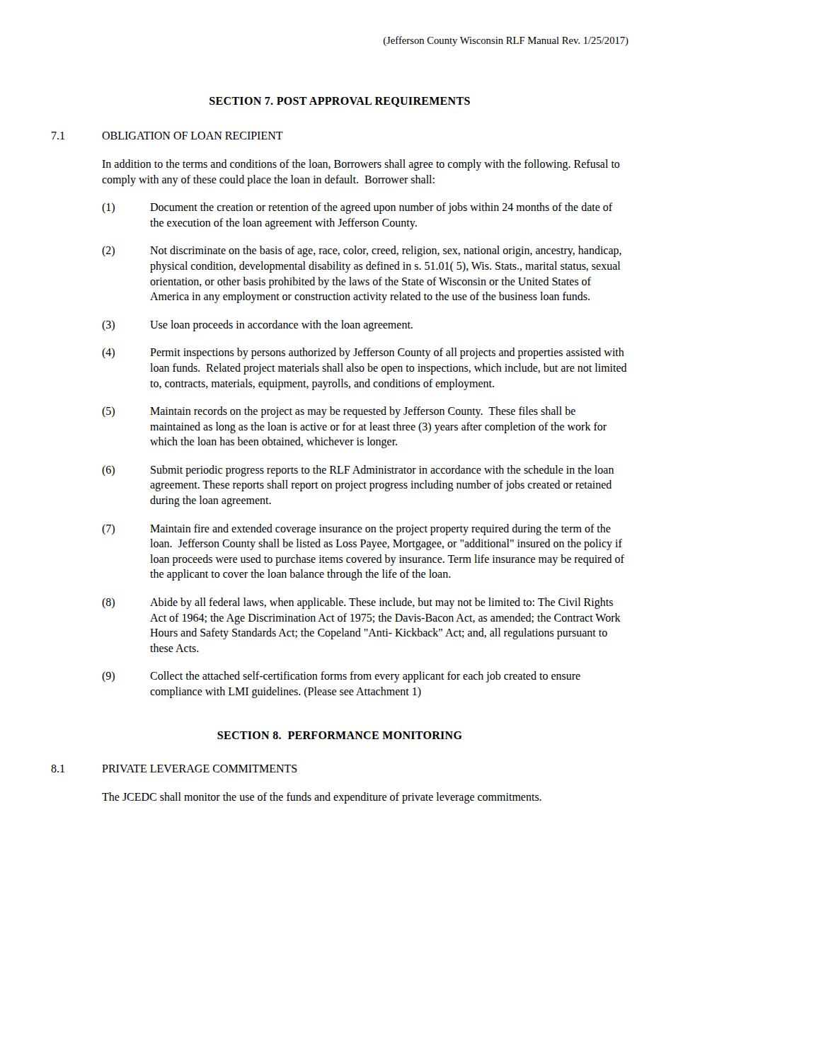(Jefferson County Wisconsin RLF Manual Rev. 1/25/2017)
SECTION 7. POST APPROVAL REQUIREMENTS
7.1
OBLIGATION OF LOAN RECIPIENT
In addition to the terms and conditions of the loan, Borrowers shall agree to comply with the following. Refusal to comply with any of these could place the loan in default. Borrower shall:
(1) Document the creation or retention of the agreed upon number of jobs within 24 months of the date of the execution of the loan agreement with Jefferson County.
(2) Not discriminate on the basis of age, race, color, creed, religion, sex, national origin, ancestry, handicap, physical condition, developmental disability as defined in s. 51.01( 5), Wis. Stats., marital status, sexual orientation, or other basis prohibited by the laws of the State of Wisconsin or the United States of America in any employment or construction activity related to the use of the business loan funds.
(3) Use loan proceeds in accordance with the loan agreement.
(4) Permit inspections by persons authorized by Jefferson County of all projects and properties assisted with loan funds. Related project materials shall also be open to inspections, which include, but are not limited to, contracts, materials, equipment, payrolls, and conditions of employment.
(5) Maintain records on the project as may be requested by Jefferson County. These files shall be maintained as long as the loan is active or for at least three (3) years after completion of the work for which the loan has been obtained, whichever is longer.
(6) Submit periodic progress reports to the RLF Administrator in accordance with the schedule in the loan agreement. These reports shall report on project progress including number of jobs created or retained during the loan agreement.
(7) Maintain fire and extended coverage insurance on the project property required during the term of the loan. Jefferson County shall be listed as Loss Payee, Mortgagee, or "additional" insured on the policy if loan proceeds were used to purchase items covered by insurance. Term life insurance may be required of the applicant to cover the loan balance through the life of the loan.
(8) Abide by all federal laws, when applicable. These include, but may not be limited to: The Civil Rights Act of 1964; the Age Discrimination Act of 1975; the Davis-Bacon Act, as amended; the Contract Work Hours and Safety Standards Act; the Copeland "Anti- Kickback" Act; and, all regulations pursuant to these Acts.
(9) Collect the attached self-certification forms from every applicant for each job created to ensure compliance with LMI guidelines. (Please see Attachment 1)
SECTION 8. PERFORMANCE MONITORING
8.1
PRIVATE LEVERAGE COMMITMENTS
The JCEDC shall monitor the use of the funds and expenditure of private leverage commitments.